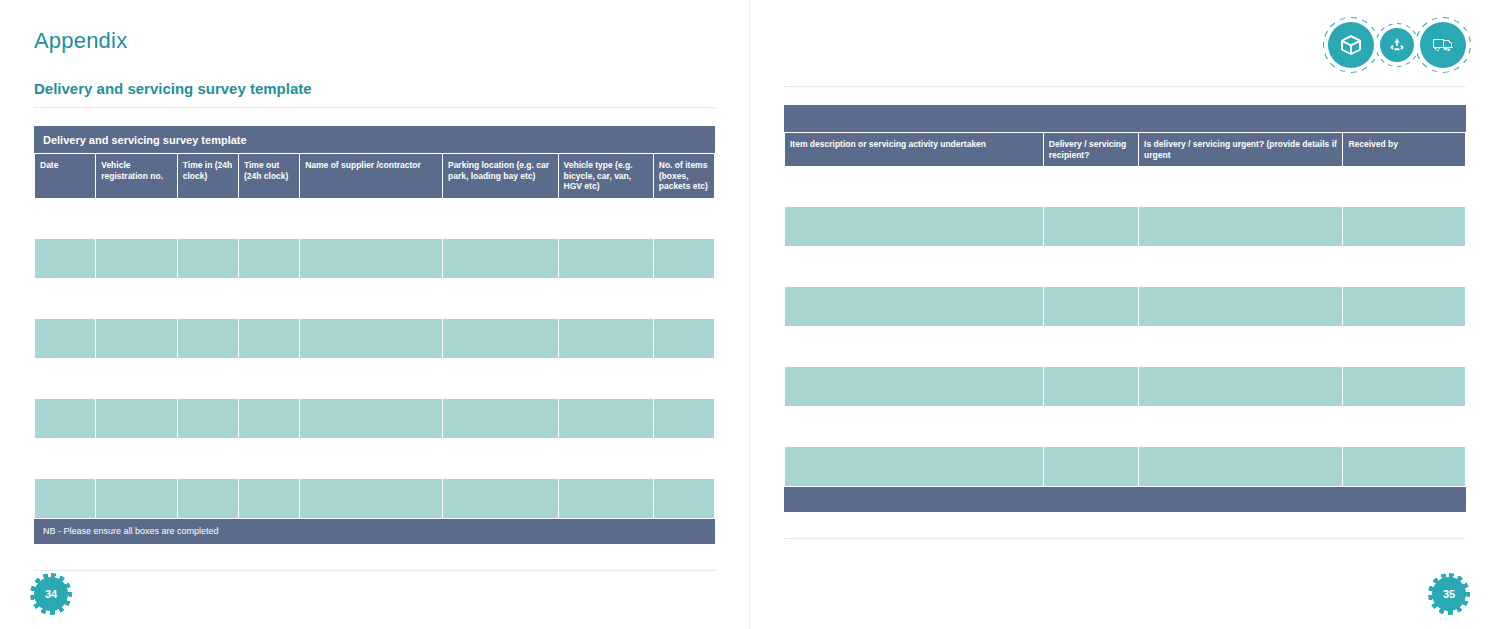Appendix
Delivery and servicing survey template
Delivery and servicing survey template
| Date | Vehicle registration no. | Time in (24h clock) | Time out (24h clock) | Name of supplier /contractor | Parking location (e.g. car park, loading bay etc) | Vehicle type (e.g. bicycle, car, van, HGV etc) | No. of items (boxes, packets etc) |
| --- | --- | --- | --- | --- | --- | --- | --- |
| NB - Please ensure all boxes are completed |
34
Continuation of delivery and servicing survey template
| Item description or servicing activity undertaken | Delivery / servicing recipient? | Is delivery / servicing urgent? (provide details if urgent | Received by |
| --- | --- | --- | --- |
35